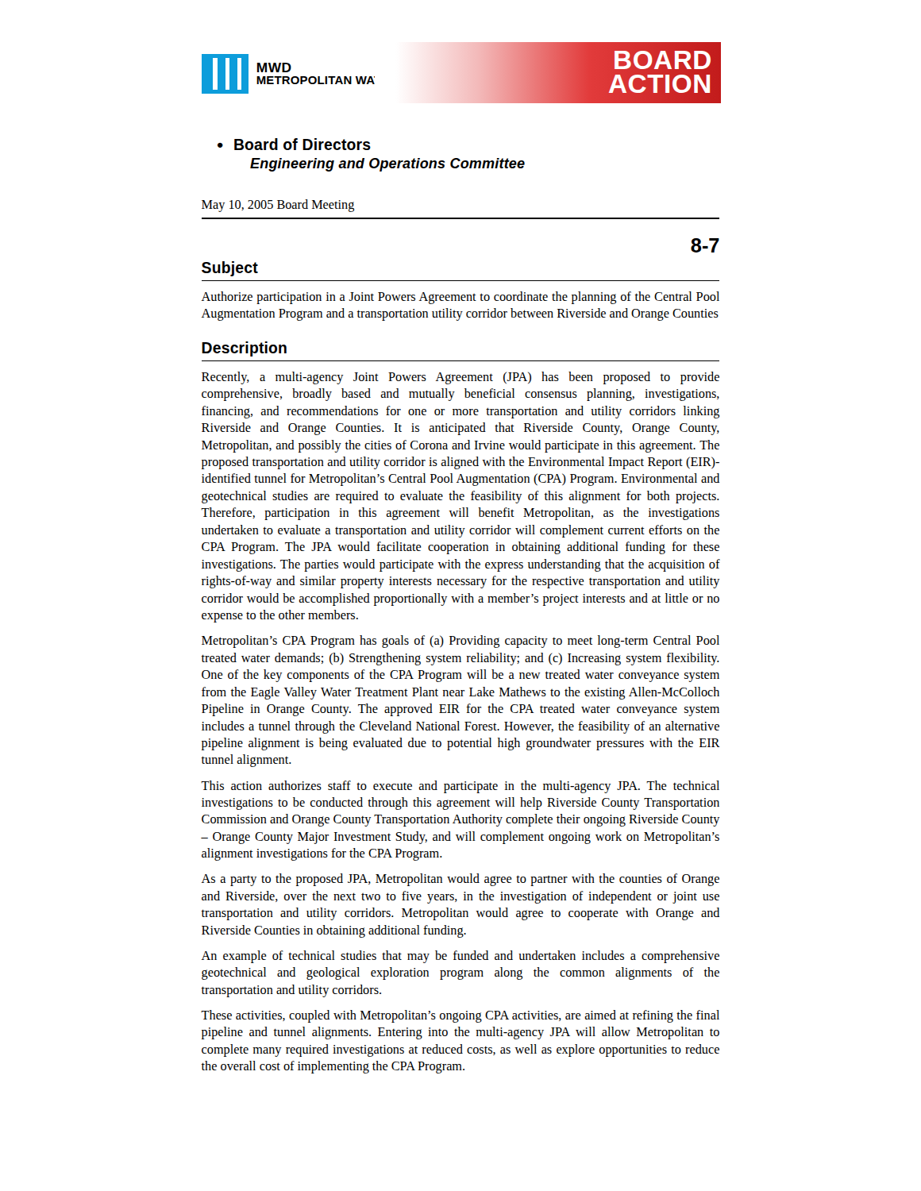MWD
METROPOLITAN WATER DISTRICT OF SOUTHERN CALIFORNIA
BOARD
ACTION
●
Board of Directors
Engineering and Operations Committee
May 10, 2005 Board Meeting
8-7
Subject
Authorize participation in a Joint Powers Agreement to coordinate the planning of the Central Pool Augmentation Program and a transportation utility corridor between Riverside and Orange Counties
Description
Recently, a multi-agency Joint Powers Agreement (JPA) has been proposed to provide comprehensive, broadly based and mutually beneficial consensus planning, investigations, financing, and recommendations for one or more transportation and utility corridors linking Riverside and Orange Counties. It is anticipated that Riverside County, Orange County, Metropolitan, and possibly the cities of Corona and Irvine would participate in this agreement. The proposed transportation and utility corridor is aligned with the Environmental Impact Report (EIR)-identified tunnel for Metropolitan’s Central Pool Augmentation (CPA) Program. Environmental and geotechnical studies are required to evaluate the feasibility of this alignment for both projects. Therefore, participation in this agreement will benefit Metropolitan, as the investigations undertaken to evaluate a transportation and utility corridor will complement current efforts on the CPA Program. The JPA would facilitate cooperation in obtaining additional funding for these investigations. The parties would participate with the express understanding that the acquisition of rights-of-way and similar property interests necessary for the respective transportation and utility corridor would be accomplished proportionally with a member’s project interests and at little or no expense to the other members.
Metropolitan’s CPA Program has goals of (a) Providing capacity to meet long-term Central Pool treated water demands; (b) Strengthening system reliability; and (c) Increasing system flexibility. One of the key components of the CPA Program will be a new treated water conveyance system from the Eagle Valley Water Treatment Plant near Lake Mathews to the existing Allen-McColloch Pipeline in Orange County. The approved EIR for the CPA treated water conveyance system includes a tunnel through the Cleveland National Forest. However, the feasibility of an alternative pipeline alignment is being evaluated due to potential high groundwater pressures with the EIR tunnel alignment.
This action authorizes staff to execute and participate in the multi-agency JPA. The technical investigations to be conducted through this agreement will help Riverside County Transportation Commission and Orange County Transportation Authority complete their ongoing Riverside County – Orange County Major Investment Study, and will complement ongoing work on Metropolitan’s alignment investigations for the CPA Program.
As a party to the proposed JPA, Metropolitan would agree to partner with the counties of Orange and Riverside, over the next two to five years, in the investigation of independent or joint use transportation and utility corridors. Metropolitan would agree to cooperate with Orange and Riverside Counties in obtaining additional funding.
An example of technical studies that may be funded and undertaken includes a comprehensive geotechnical and geological exploration program along the common alignments of the transportation and utility corridors.
These activities, coupled with Metropolitan’s ongoing CPA activities, are aimed at refining the final pipeline and tunnel alignments. Entering into the multi-agency JPA will allow Metropolitan to complete many required investigations at reduced costs, as well as explore opportunities to reduce the overall cost of implementing the CPA Program.